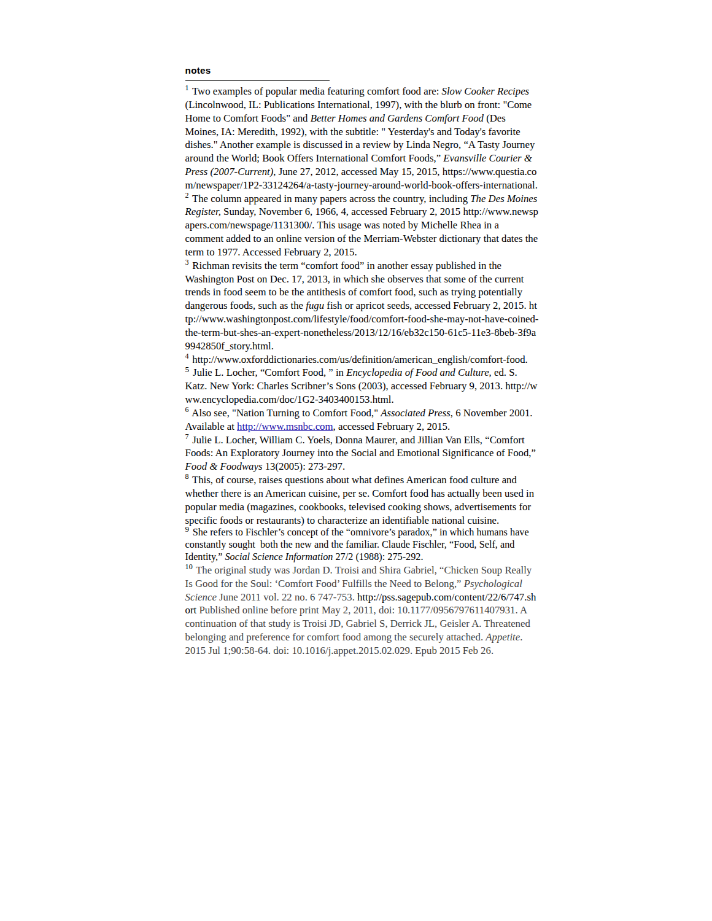notes
1 Two examples of popular media featuring comfort food are: Slow Cooker Recipes (Lincolnwood, IL: Publications International, 1997), with the blurb on front: "Come Home to Comfort Foods" and Better Homes and Gardens Comfort Food (Des Moines, IA: Meredith, 1992), with the subtitle: " Yesterday's and Today's favorite dishes." Another example is discussed in a review by Linda Negro, “A Tasty Journey around the World; Book Offers International Comfort Foods,” Evansville Courier & Press (2007-Current), June 27, 2012, accessed May 15, 2015, https://www.questia.com/newspaper/1P2-33124264/a-tasty-journey-around-world-book-offers-international.
2 The column appeared in many papers across the country, including The Des Moines Register, Sunday, November 6, 1966, 4, accessed February 2, 2015 http://www.newspapers.com/newspage/1131300/. This usage was noted by Michelle Rhea in a comment added to an online version of the Merriam-Webster dictionary that dates the term to 1977. Accessed February 2, 2015.
3 Richman revisits the term “comfort food” in another essay published in the Washington Post on Dec. 17, 2013, in which she observes that some of the current trends in food seem to be the antithesis of comfort food, such as trying potentially dangerous foods, such as the fugu fish or apricot seeds, accessed February 2, 2015. http://www.washingtonpost.com/lifestyle/food/comfort-food-she-may-not-have-coined-the-term-but-shes-an-expert-nonetheless/2013/12/16/eb32c150-61c5-11e3-8beb-3f9a9942850f_story.html.
4 http://www.oxforddictionaries.com/us/definition/american_english/comfort-food.
5 Julie L. Locher, “Comfort Food, ” in Encyclopedia of Food and Culture, ed. S. Katz. New York: Charles Scribner’s Sons (2003), accessed February 9, 2013. http://www.encyclopedia.com/doc/1G2-3403400153.html.
6 Also see, "Nation Turning to Comfort Food," Associated Press, 6 November 2001. Available at http://www.msnbc.com, accessed February 2, 2015.
7 Julie L. Locher, William C. Yoels, Donna Maurer, and Jillian Van Ells, “Comfort Foods: An Exploratory Journey into the Social and Emotional Significance of Food,” Food & Foodways 13(2005): 273-297.
8 This, of course, raises questions about what defines American food culture and whether there is an American cuisine, per se. Comfort food has actually been used in popular media (magazines, cookbooks, televised cooking shows, advertisements for specific foods or restaurants) to characterize an identifiable national cuisine.
9 She refers to Fischler’s concept of the “omnivore’s paradox,” in which humans have constantly sought both the new and the familiar. Claude Fischler, “Food, Self, and Identity,” Social Science Information 27/2 (1988): 275-292.
10 The original study was Jordan D. Troisi and Shira Gabriel, “Chicken Soup Really Is Good for the Soul: ‘Comfort Food’ Fulfills the Need to Belong,” Psychological Science June 2011 vol. 22 no. 6 747-753. http://pss.sagepub.com/content/22/6/747.short Published online before print May 2, 2011, doi: 10.1177/0956797611407931. A continuation of that study is Troisi JD, Gabriel S, Derrick JL, Geisler A. Threatened belonging and preference for comfort food among the securely attached. Appetite. 2015 Jul 1;90:58-64. doi: 10.1016/j.appet.2015.02.029. Epub 2015 Feb 26.